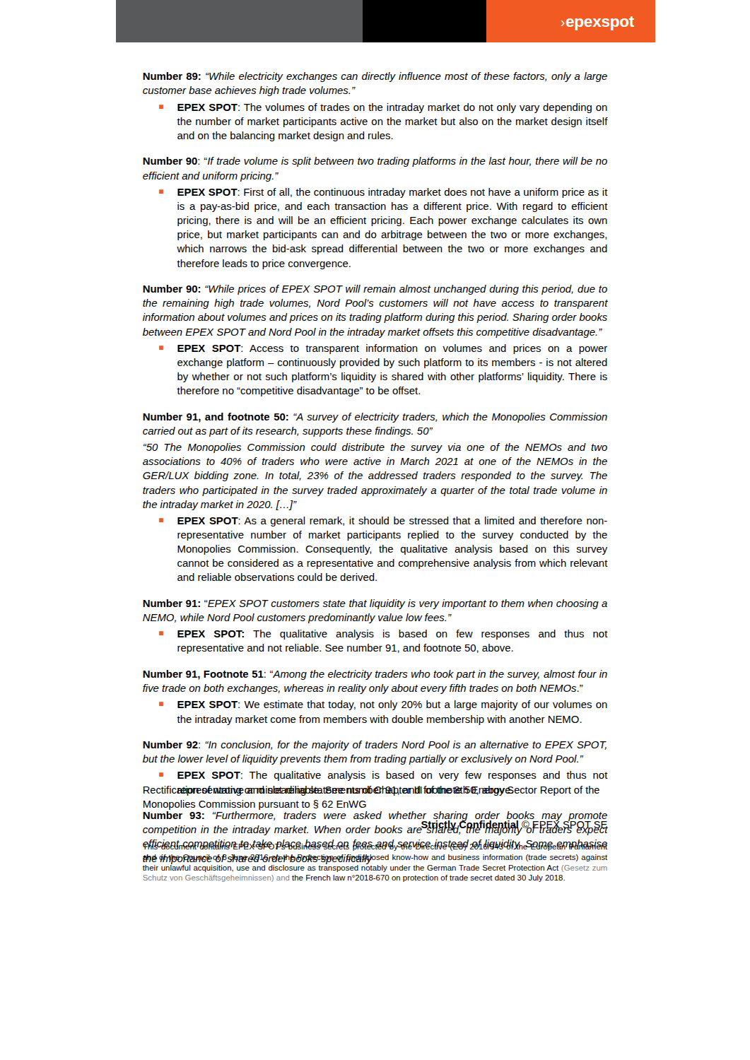›epexspot
Number 89: “While electricity exchanges can directly influence most of these factors, only a large customer base achieves high trade volumes.”
■
EPEX SPOT: The volumes of trades on the intraday market do not only vary depending on the number of market participants active on the market but also on the market design itself and on the balancing market design and rules.
Number 90: “If trade volume is split between two trading platforms in the last hour, there will be no efficient and uniform pricing.”
■
EPEX SPOT: First of all, the continuous intraday market does not have a uniform price as it is a pay-as-bid price, and each transaction has a different price. With regard to efficient pricing, there is and will be an efficient pricing. Each power exchange calculates its own price, but market participants can and do arbitrage between the two or more exchanges, which narrows the bid-ask spread differential between the two or more exchanges and therefore leads to price convergence.
Number 90: “While prices of EPEX SPOT will remain almost unchanged during this period, due to the remaining high trade volumes, Nord Pool’s customers will not have access to transparent information about volumes and prices on its trading platform during this period. Sharing order books between EPEX SPOT and Nord Pool in the intraday market offsets this competitive disadvantage.”
■
EPEX SPOT: Access to transparent information on volumes and prices on a power exchange platform – continuously provided by such platform to its members - is not altered by whether or not such platform’s liquidity is shared with other platforms’ liquidity. There is therefore no “competitive disadvantage” to be offset.
Number 91, and footnote 50: “A survey of electricity traders, which the Monopolies Commission carried out as part of its research, supports these findings. 50”
“50 The Monopolies Commission could distribute the survey via one of the NEMOs and two associations to 40% of traders who were active in March 2021 at one of the NEMOs in the GER/LUX bidding zone. In total, 23% of the addressed traders responded to the survey. The traders who participated in the survey traded approximately a quarter of the total trade volume in the intraday market in 2020. […]”
■
EPEX SPOT: As a general remark, it should be stressed that a limited and therefore non-representative number of market participants replied to the survey conducted by the Monopolies Commission. Consequently, the qualitative analysis based on this survey cannot be considered as a representative and comprehensive analysis from which relevant and reliable observations could be derived.
Number 91: “EPEX SPOT customers state that liquidity is very important to them when choosing a NEMO, while Nord Pool customers predominantly value low fees.”
■
EPEX SPOT: The qualitative analysis is based on few responses and thus not representative and not reliable. See number 91, and footnote 50, above.
Number 91, Footnote 51: “Among the electricity traders who took part in the survey, almost four in five trade on both exchanges, whereas in reality only about every fifth trades on both NEMOs.”
■
EPEX SPOT: We estimate that today, not only 20% but a large majority of our volumes on the intraday market come from members with double membership with another NEMO.
Number 92: “In conclusion, for the majority of traders Nord Pool is an alternative to EPEX SPOT, but the lower level of liquidity prevents them from trading partially or exclusively on Nord Pool.”
■
EPEX SPOT: The qualitative analysis is based on very few responses and thus not representative and not reliable. See number 91, and footnote 50, above.
Number 93: “Furthermore, traders were asked whether sharing order books may promote competition in the intraday market. When order books are shared, the majority of traders expect efficient competition to take place based on fees and service instead of liquidity. Some emphasise the importance of shared order books specifically
Rectification of wrong or misleading statements of Chapter III of the 8th Energy Sector Report of the Monopolies Commission pursuant to § 62 EnWG
Strictly Confidential © EPEX SPOT SE
This document contains EPEX SPOT’s business secrets protected by the Directive (EU) 2016/943 of the European Parliament and of the Council of 8 June 2016 on the Protection of undisclosed know-how and business information (trade secrets) against their unlawful acquisition, use and disclosure as transposed notably under the German Trade Secret Protection Act (Gesetz zum Schutz von Geschäftsgeheimnissen) and the French law n°2018-670 on protection of trade secret dated 30 July 2018.